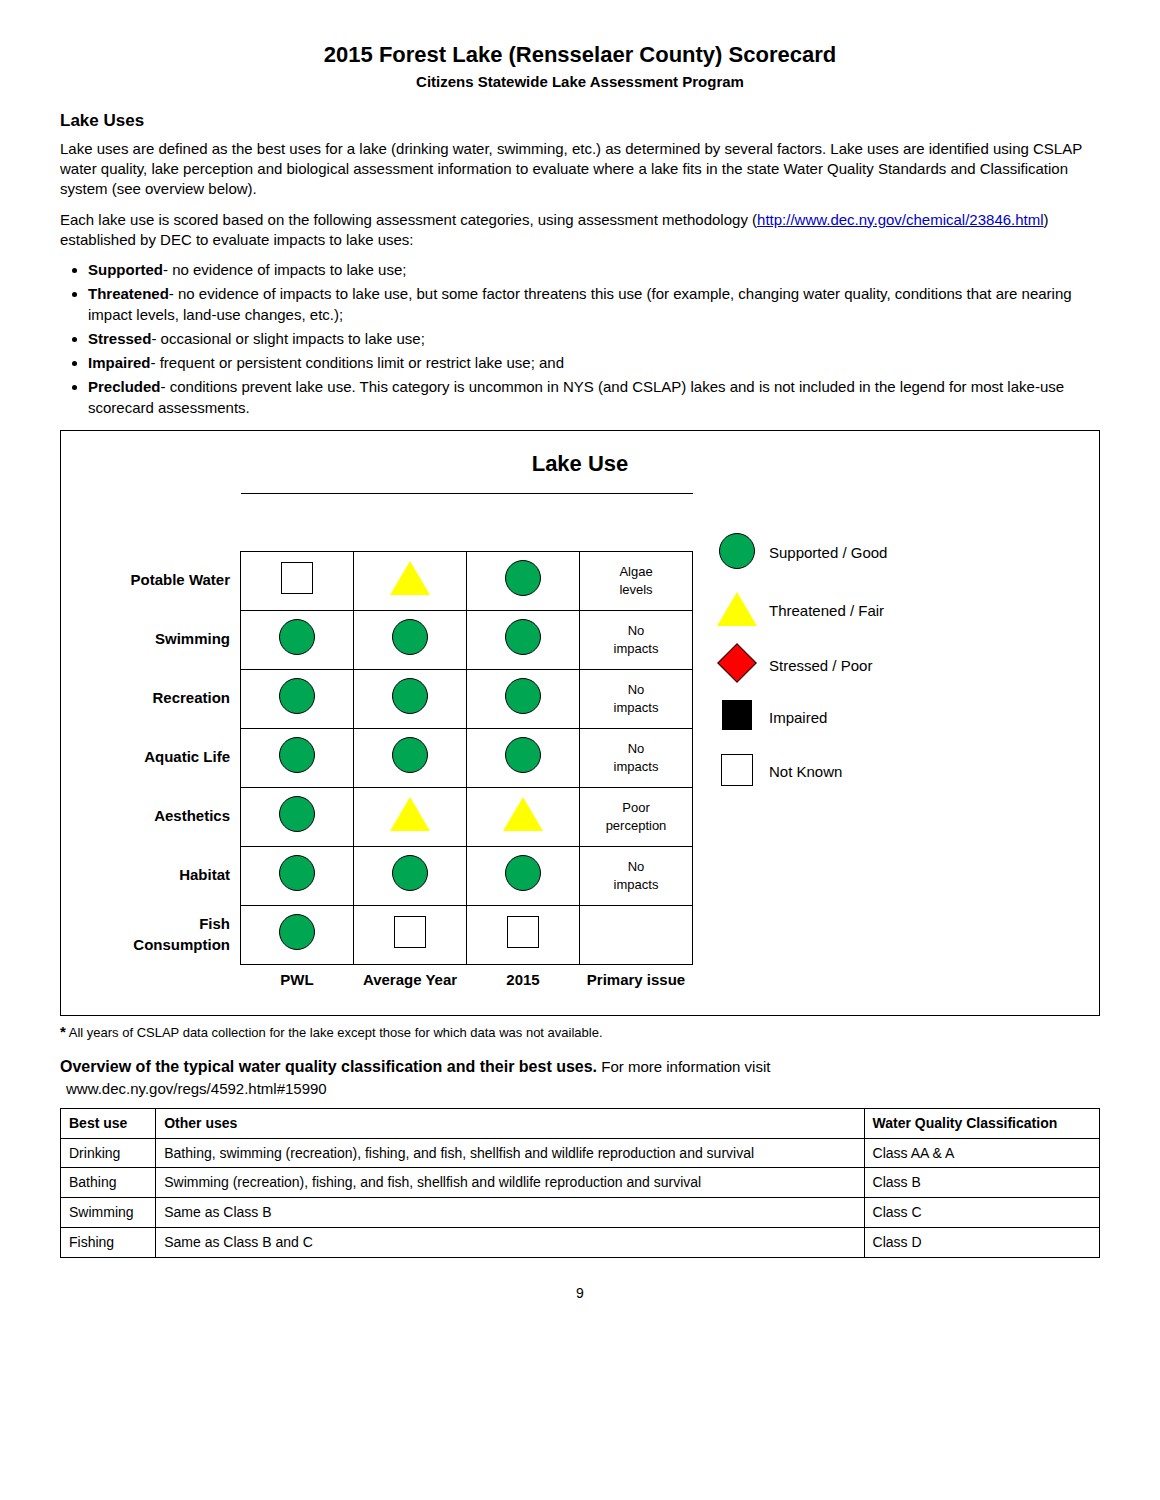2015 Forest Lake (Rensselaer County) Scorecard
Citizens Statewide Lake Assessment Program
Lake Uses
Lake uses are defined as the best uses for a lake (drinking water, swimming, etc.) as determined by several factors. Lake uses are identified using CSLAP water quality, lake perception and biological assessment information to evaluate where a lake fits in the state Water Quality Standards and Classification system (see overview below).
Each lake use is scored based on the following assessment categories, using assessment methodology (http://www.dec.ny.gov/chemical/23846.html) established by DEC to evaluate impacts to lake uses:
Supported- no evidence of impacts to lake use;
Threatened- no evidence of impacts to lake use, but some factor threatens this use (for example, changing water quality, conditions that are nearing impact levels, land-use changes, etc.);
Stressed- occasional or slight impacts to lake use;
Impaired- frequent or persistent conditions limit or restrict lake use; and
Precluded- conditions prevent lake use. This category is uncommon in NYS (and CSLAP) lakes and is not included in the legend for most lake-use scorecard assessments.
Lake Use
| Potable Water | | | | Algae levels |
| Swimming | | | | No impacts |
| Recreation | | | | No impacts |
| Aquatic Life | | | | No impacts |
| Aesthetics | | | | Poor perception |
| Habitat | | | | No impacts |
| Fish Consumption | | | | |
| | PWL | Average Year | 2015 | Primary issue |
Supported / Good
Threatened / Fair
Stressed / Poor
Impaired
Not Known
* All years of CSLAP data collection for the lake except those for which data was not available.
Overview of the typical water quality classification and their best uses. For more information visit
www.dec.ny.gov/regs/4592.html#15990
| Best use | Other uses | Water Quality Classification |
| --- | --- | --- |
| Drinking | Bathing, swimming (recreation), fishing, and fish, shellfish and wildlife reproduction and survival | Class AA & A |
| Bathing | Swimming (recreation), fishing, and fish, shellfish and wildlife reproduction and survival | Class B |
| Swimming | Same as Class B | Class C |
| Fishing | Same as Class B and C | Class D |
9